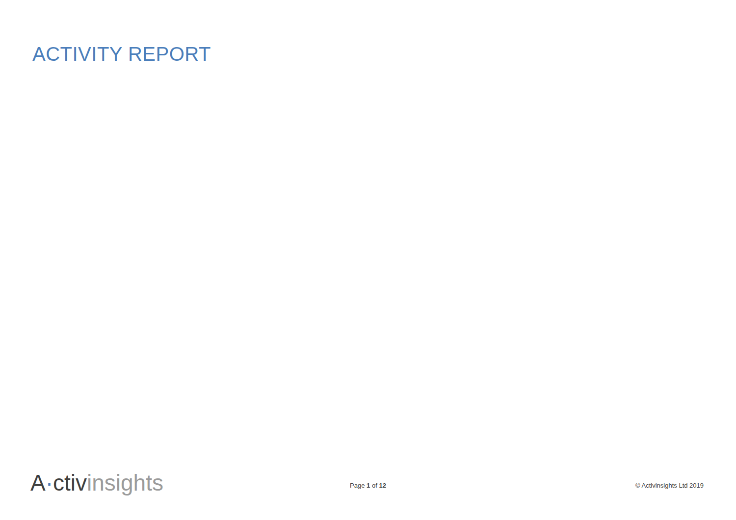ACTIVITY REPORT
A·ctiv insights
Page 1 of 12
© Activinsights Ltd 2019